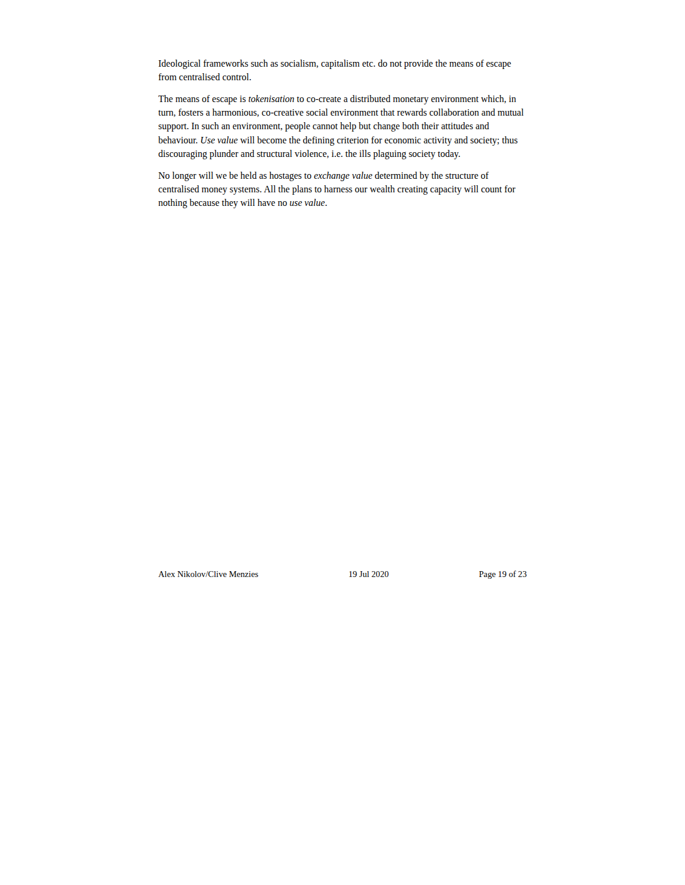Ideological frameworks such as socialism, capitalism etc. do not provide the means of escape from centralised control.
The means of escape is tokenisation to co-create a distributed monetary environment which, in turn, fosters a harmonious, co-creative social environment that rewards collaboration and mutual support. In such an environment, people cannot help but change both their attitudes and behaviour. Use value will become the defining criterion for economic activity and society; thus discouraging plunder and structural violence, i.e. the ills plaguing society today.
No longer will we be held as hostages to exchange value determined by the structure of centralised money systems. All the plans to harness our wealth creating capacity will count for nothing because they will have no use value.
Alex Nikolov/Clive Menzies 19 Jul 2020 Page 19 of 23